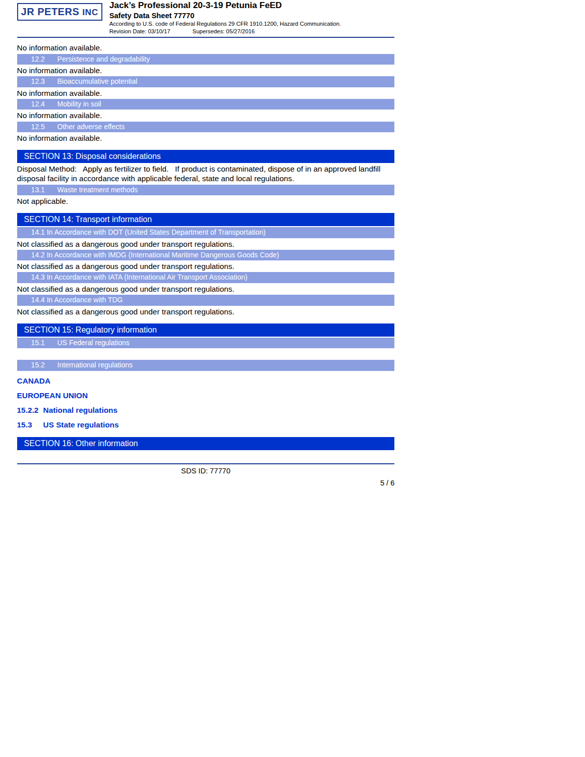JR PETERS INC
Jack’s Professional 20-3-19 Petunia FeED
Safety Data Sheet 77770
According to U.S. code of Federal Regulations 29 CFR 1910.1200, Hazard Communication.
Revision Date: 03/10/17 Supersedes: 05/27/2016
No information available.
12.2 Persistence and degradability
No information available.
12.3 Bioaccumulative potential
No information available.
12.4 Mobility in soil
No information available.
12.5 Other adverse effects
No information available.
SECTION 13: Disposal considerations
Disposal Method: Apply as fertilizer to field. If product is contaminated, dispose of in an approved landfill disposal facility in accordance with applicable federal, state and local regulations.
13.1 Waste treatment methods
Not applicable.
SECTION 14: Transport information
14.1 In Accordance with DOT (United States Department of Transportation)
Not classified as a dangerous good under transport regulations.
14.2 In Accordance with IMDG (International Maritime Dangerous Goods Code)
Not classified as a dangerous good under transport regulations.
14.3 In Accordance with IATA (International Air Transport Association)
Not classified as a dangerous good under transport regulations.
14.4 In Accordance with TDG
Not classified as a dangerous good under transport regulations.
SECTION 15: Regulatory information
15.1 US Federal regulations
15.2 International regulations
CANADA
EUROPEAN UNION
15.2.2 National regulations
15.3 US State regulations
SECTION 16: Other information
SDS ID: 77770
5 / 6